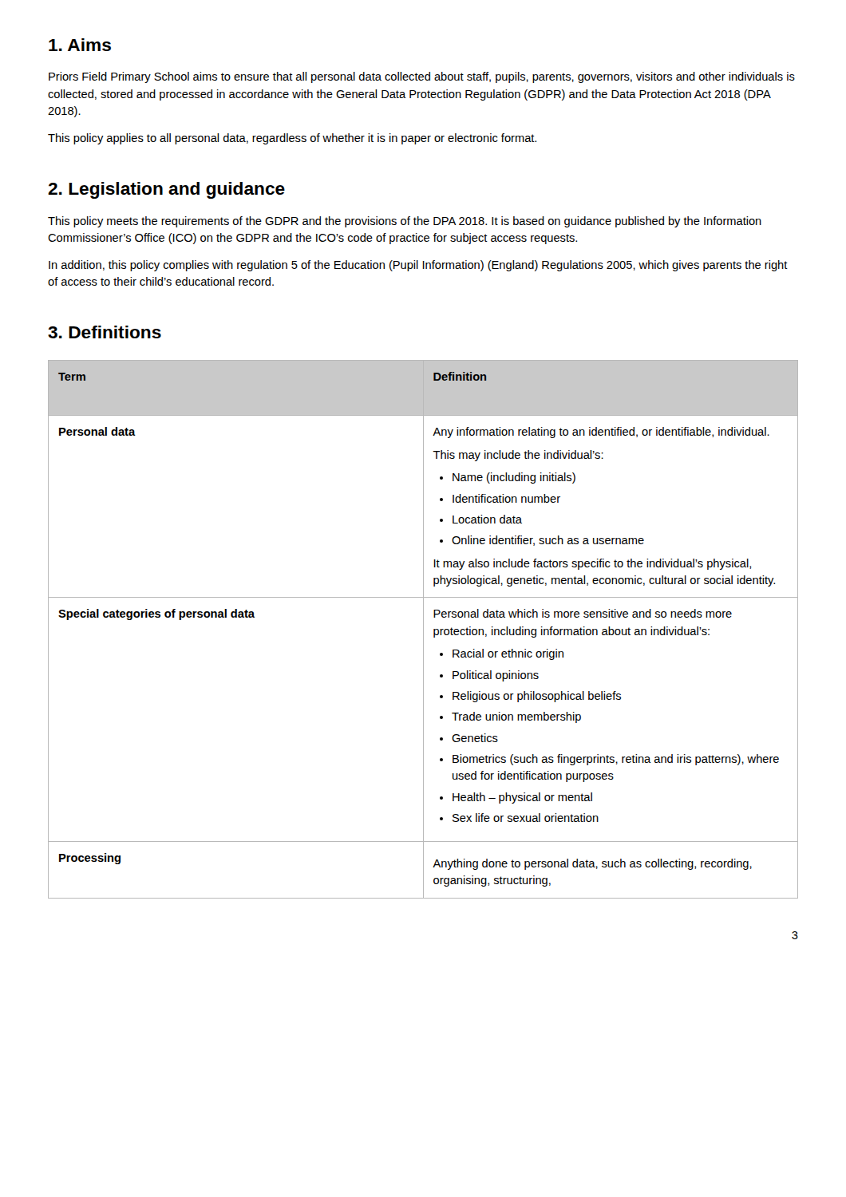1. Aims
Priors Field Primary School aims to ensure that all personal data collected about staff, pupils, parents, governors, visitors and other individuals is collected, stored and processed in accordance with the General Data Protection Regulation (GDPR) and the Data Protection Act 2018 (DPA 2018).
This policy applies to all personal data, regardless of whether it is in paper or electronic format.
2. Legislation and guidance
This policy meets the requirements of the GDPR and the provisions of the DPA 2018. It is based on guidance published by the Information Commissioner’s Office (ICO) on the GDPR and the ICO’s code of practice for subject access requests.
In addition, this policy complies with regulation 5 of the Education (Pupil Information) (England) Regulations 2005, which gives parents the right of access to their child’s educational record.
3. Definitions
| Term | Definition |
| --- | --- |
| Personal data | Any information relating to an identified, or identifiable, individual. This may include the individual’s: Name (including initials) Identification number Location data Online identifier, such as a username It may also include factors specific to the individual’s physical, physiological, genetic, mental, economic, cultural or social identity. |
| Special categories of personal data | Personal data which is more sensitive and so needs more protection, including information about an individual’s: Racial or ethnic origin Political opinions Religious or philosophical beliefs Trade union membership Genetics Biometrics (such as fingerprints, retina and iris patterns), where used for identification purposes Health – physical or mental Sex life or sexual orientation |
| Processing | Anything done to personal data, such as collecting, recording, organising, structuring, |
3